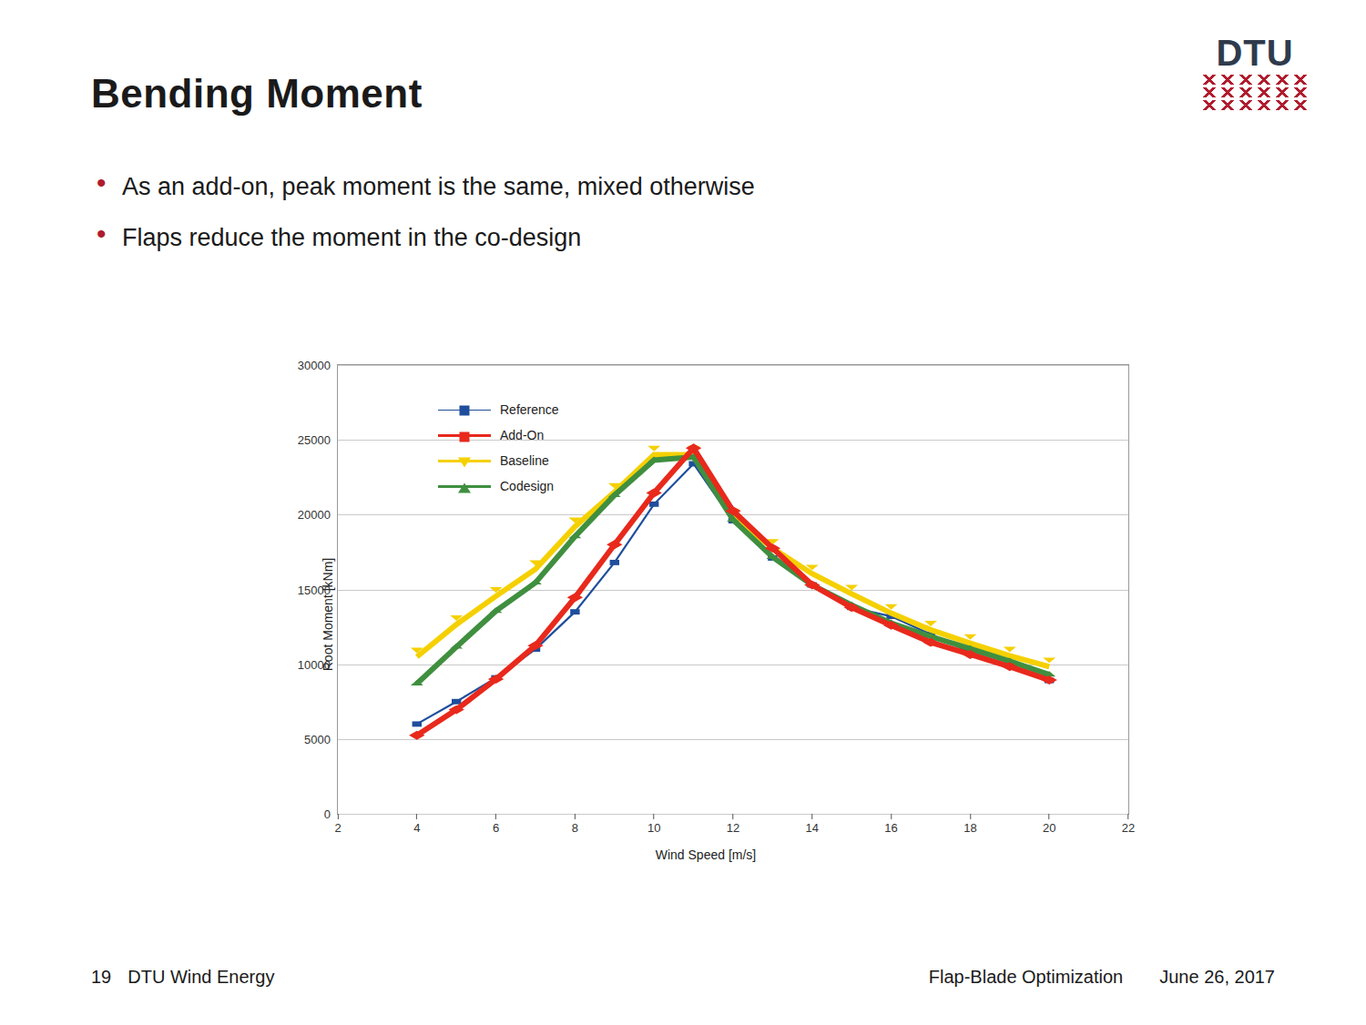DTU
Bending Moment
As an add-on, peak moment is the same, mixed otherwise
Flaps reduce the moment in the co-design
Root Moment [kNm]
0
5000
10000
15000
20000
25000
30000
2
4
6
8
10
12
14
16
18
20
22
Reference
Add-On
Baseline
Codesign
Wind Speed [m/s]
19 DTU Wind Energy
Flap-Blade Optimization June 26, 2017